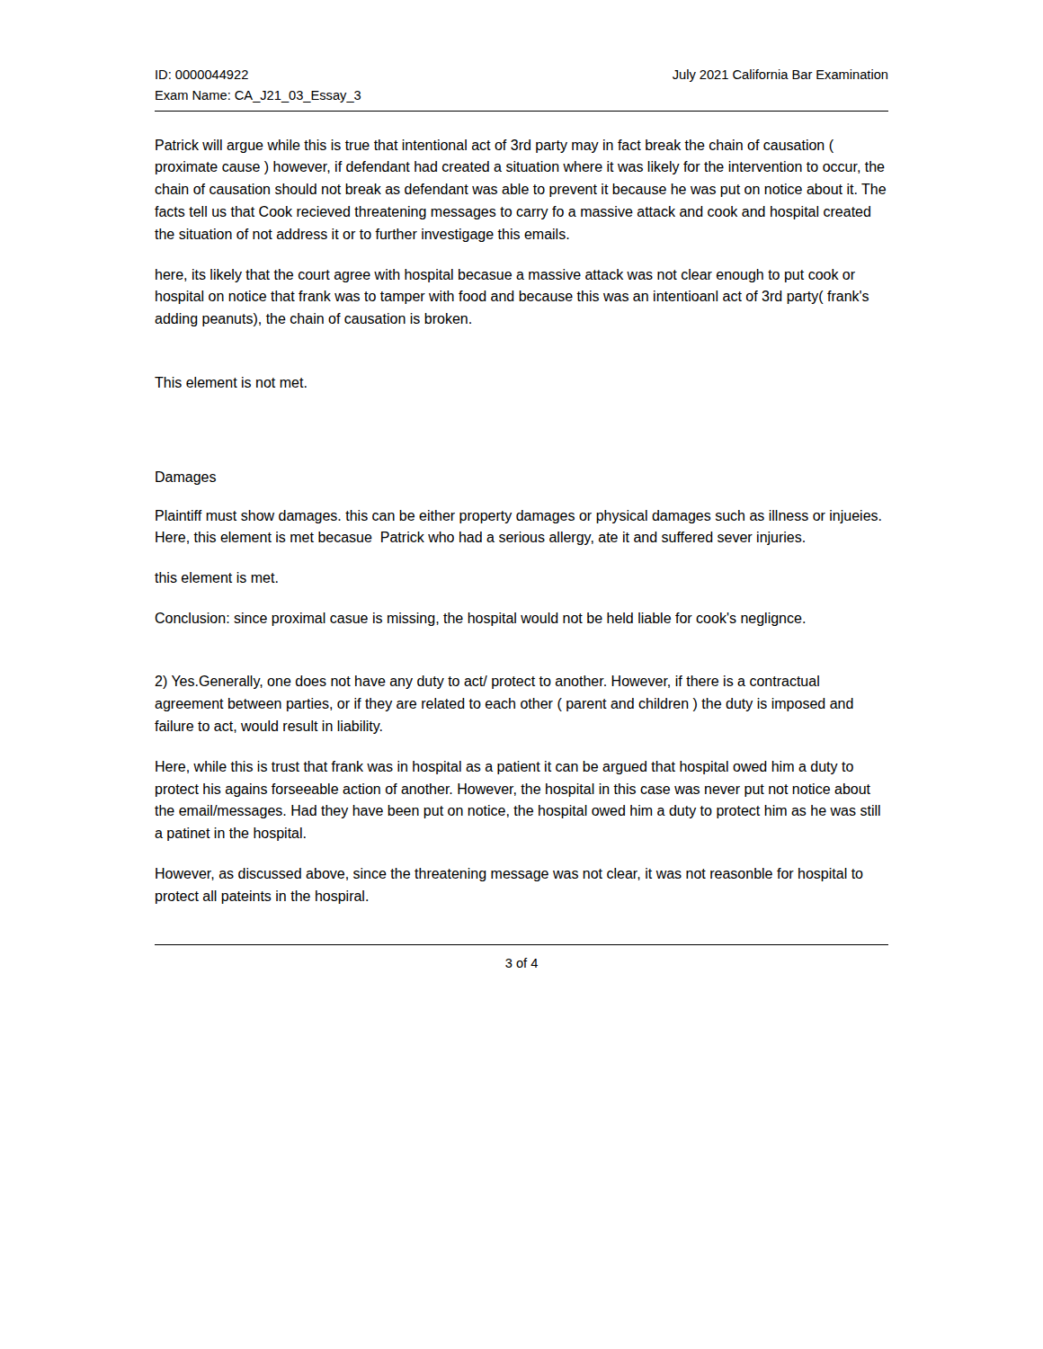ID: 0000044922
Exam Name: CA_J21_03_Essay_3
July 2021 California Bar Examination
Patrick will argue while this is true that intentional act of 3rd party may in fact break the chain of causation ( proximate cause ) however, if defendant had created a situation where it was likely for the intervention to occur, the chain of causation should not break as defendant was able to prevent it because he was put on notice about it. The facts tell us that Cook recieved threatening messages to carry fo a massive attack and cook and hospital created the situation of not address it or to further investigage this emails.
here, its likely that the court agree with hospital becasue a massive attack was not clear enough to put cook or hospital on notice that frank was to tamper with food and because this was an intentioanl act of 3rd party( frank's adding peanuts), the chain of causation is broken.
This element is not met.
Damages
Plaintiff must show damages. this can be either property damages or physical damages such as illness or injueies. Here, this element is met becasue Patrick who had a serious allergy, ate it and suffered sever injuries.
this element is met.
Conclusion: since proximal casue is missing, the hospital would not be held liable for cook's neglignce.
2) Yes.Generally, one does not have any duty to act/ protect to another. However, if there is a contractual agreement between parties, or if they are related to each other ( parent and children ) the duty is imposed and failure to act, would result in liability.
Here, while this is trust that frank was in hospital as a patient it can be argued that hospital owed him a duty to protect his agains forseeable action of another. However, the hospital in this case was never put not notice about the email/messages. Had they have been put on notice, the hospital owed him a duty to protect him as he was still a patinet in the hospital.
However, as discussed above, since the threatening message was not clear, it was not reasonble for hospital to protect all pateints in the hospiral.
3 of 4